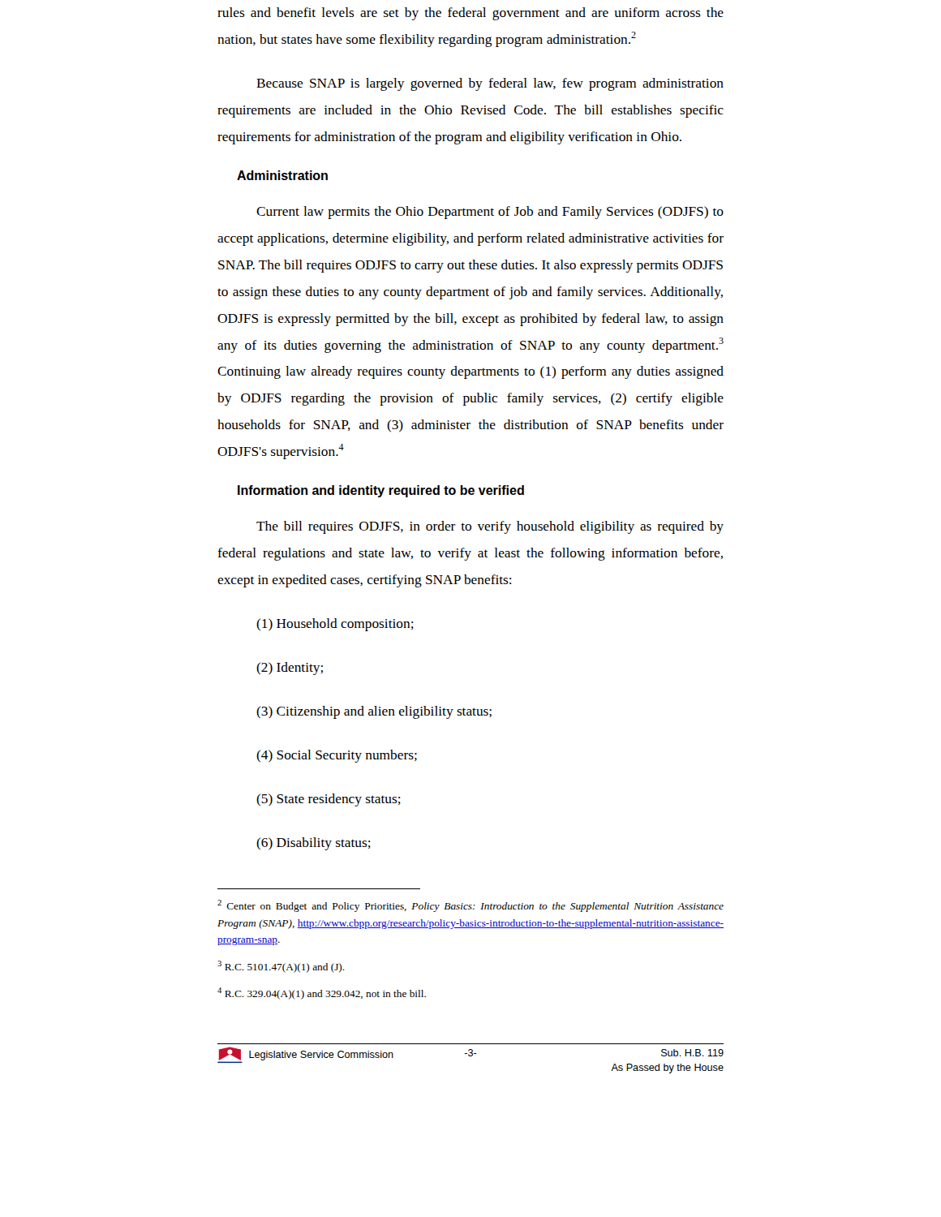rules and benefit levels are set by the federal government and are uniform across the nation, but states have some flexibility regarding program administration.2
Because SNAP is largely governed by federal law, few program administration requirements are included in the Ohio Revised Code. The bill establishes specific requirements for administration of the program and eligibility verification in Ohio.
Administration
Current law permits the Ohio Department of Job and Family Services (ODJFS) to accept applications, determine eligibility, and perform related administrative activities for SNAP. The bill requires ODJFS to carry out these duties. It also expressly permits ODJFS to assign these duties to any county department of job and family services. Additionally, ODJFS is expressly permitted by the bill, except as prohibited by federal law, to assign any of its duties governing the administration of SNAP to any county department.3 Continuing law already requires county departments to (1) perform any duties assigned by ODJFS regarding the provision of public family services, (2) certify eligible households for SNAP, and (3) administer the distribution of SNAP benefits under ODJFS's supervision.4
Information and identity required to be verified
The bill requires ODJFS, in order to verify household eligibility as required by federal regulations and state law, to verify at least the following information before, except in expedited cases, certifying SNAP benefits:
(1) Household composition;
(2) Identity;
(3) Citizenship and alien eligibility status;
(4) Social Security numbers;
(5) State residency status;
(6) Disability status;
2 Center on Budget and Policy Priorities, Policy Basics: Introduction to the Supplemental Nutrition Assistance Program (SNAP), http://www.cbpp.org/research/policy-basics-introduction-to-the-supplemental-nutrition-assistance-program-snap.
3 R.C. 5101.47(A)(1) and (J).
4 R.C. 329.04(A)(1) and 329.042, not in the bill.
| Legislative Service Commission | -3- | Sub. H.B. 119 As Passed by the House |